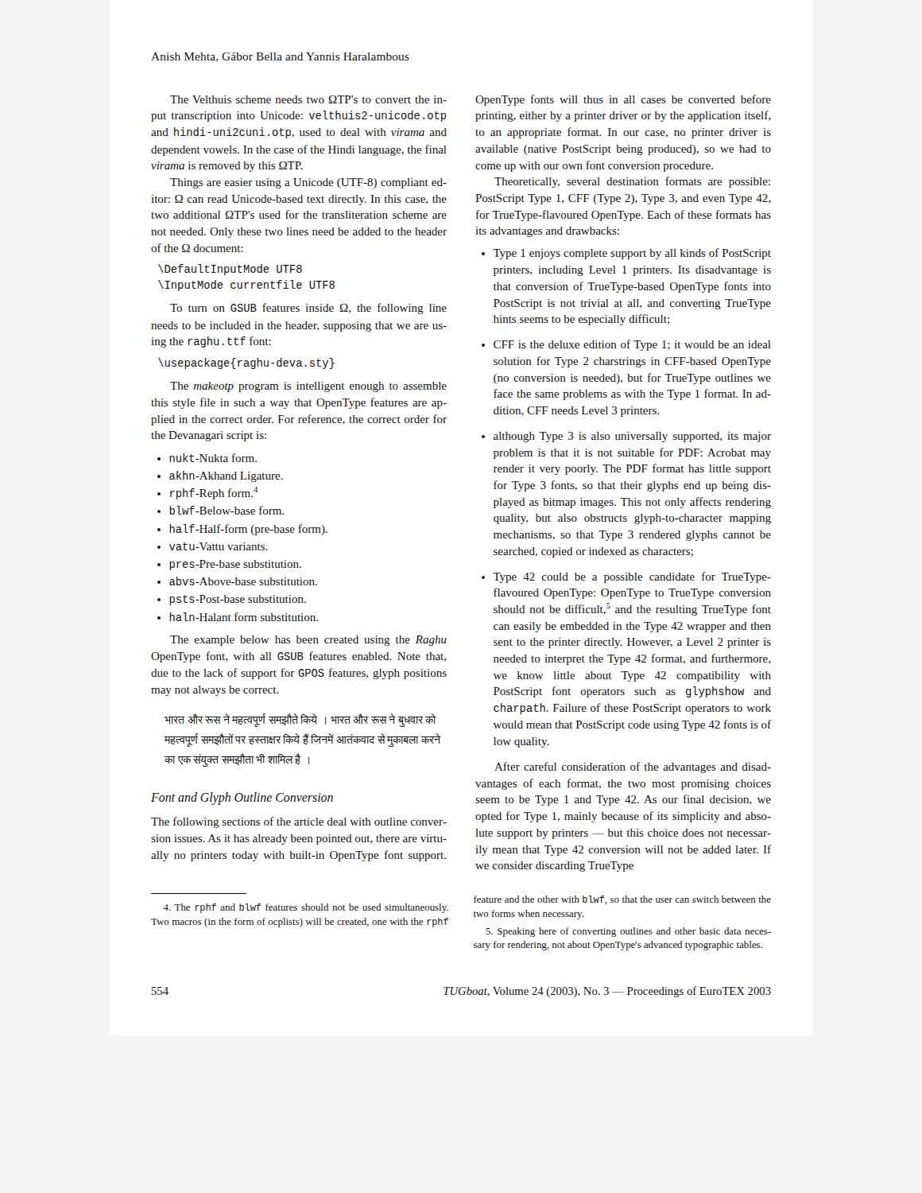Anish Mehta, Gábor Bella and Yannis Haralambous
The Velthuis scheme needs two ΩTP's to convert the input transcription into Unicode: velthuis2-unicode.otp and hindi-uni2cuni.otp, used to deal with virama and dependent vowels. In the case of the Hindi language, the final virama is removed by this ΩTP.
Things are easier using a Unicode (UTF-8) compliant editor: Ω can read Unicode-based text directly. In this case, the two additional ΩTP's used for the transliteration scheme are not needed. Only these two lines need be added to the header of the Ω document:
\DefaultInputMode UTF8
\InputMode currentfile UTF8
To turn on GSUB features inside Ω, the following line needs to be included in the header, supposing that we are using the raghu.ttf font:
\usepackage{raghu-deva.sty}
The makeotp program is intelligent enough to assemble this style file in such a way that OpenType features are applied in the correct order. For reference, the correct order for the Devanagari script is:
nukt-Nukta form.
akhn-Akhand Ligature.
rphf-Reph form.4
blwf-Below-base form.
half-Half-form (pre-base form).
vatu-Vattu variants.
pres-Pre-base substitution.
abvs-Above-base substitution.
psts-Post-base substitution.
haln-Halant form substitution.
The example below has been created using the Raghu OpenType font, with all GSUB features enabled. Note that, due to the lack of support for GPOS features, glyph positions may not always be correct.
भारत और रूस ने महत्वपूर्ण समझौते किये । भारत और रूस ने बुधवार को महत्वपूर्ण समझौतों पर हस्ताक्षर किये हैं जिनमें आतंकवाद से मुकाबला करने का एक संयुक्त समझौता भी शामिल है ।
Font and Glyph Outline Conversion
The following sections of the article deal with outline conversion issues. As it has already been pointed out, there are virtually no printers today with built-in OpenType font support. OpenType fonts will thus in all cases be converted before printing, either by a printer driver or by the application itself, to an appropriate format. In our case, no printer driver is available (native PostScript being produced), so we had to come up with our own font conversion procedure.
Theoretically, several destination formats are possible: PostScript Type 1, CFF (Type 2), Type 3, and even Type 42, for TrueType-flavoured OpenType. Each of these formats has its advantages and drawbacks:
Type 1 enjoys complete support by all kinds of PostScript printers, including Level 1 printers. Its disadvantage is that conversion of TrueType-based OpenType fonts into PostScript is not trivial at all, and converting TrueType hints seems to be especially difficult;
CFF is the deluxe edition of Type 1; it would be an ideal solution for Type 2 charstrings in CFF-based OpenType (no conversion is needed), but for TrueType outlines we face the same problems as with the Type 1 format. In addition, CFF needs Level 3 printers.
although Type 3 is also universally supported, its major problem is that it is not suitable for PDF: Acrobat may render it very poorly. The PDF format has little support for Type 3 fonts, so that their glyphs end up being displayed as bitmap images. This not only affects rendering quality, but also obstructs glyph-to-character mapping mechanisms, so that Type 3 rendered glyphs cannot be searched, copied or indexed as characters;
Type 42 could be a possible candidate for TrueType-flavoured OpenType: OpenType to TrueType conversion should not be difficult,5 and the resulting TrueType font can easily be embedded in the Type 42 wrapper and then sent to the printer directly. However, a Level 2 printer is needed to interpret the Type 42 format, and furthermore, we know little about Type 42 compatibility with PostScript font operators such as glyphshow and charpath. Failure of these PostScript operators to work would mean that PostScript code using Type 42 fonts is of low quality.
After careful consideration of the advantages and disadvantages of each format, the two most promising choices seem to be Type 1 and Type 42. As our final decision, we opted for Type 1, mainly because of its simplicity and absolute support by printers — but this choice does not necessarily mean that Type 42 conversion will not be added later. If we consider discarding TrueType
4. The rphf and blwf features should not be used simultaneously. Two macros (in the form of ocplists) will be created, one with the rphf feature and the other with blwf, so that the user can switch between the two forms when necessary.
5. Speaking here of converting outlines and other basic data necessary for rendering, not about OpenType's advanced typographic tables.
554 TUGboat, Volume 24 (2003), No. 3 — Proceedings of EuroTEX 2003